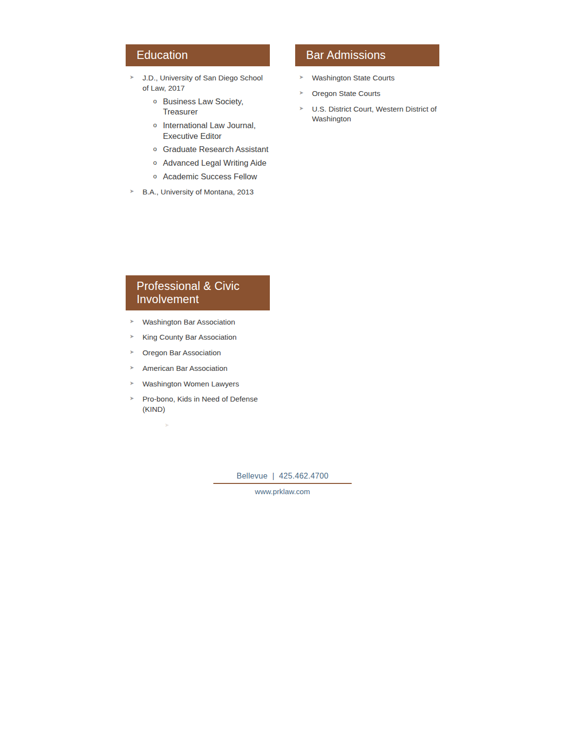Education
J.D., University of San Diego School of Law, 2017
Business Law Society, Treasurer
International Law Journal, Executive Editor
Graduate Research Assistant
Advanced Legal Writing Aide
Academic Success Fellow
B.A., University of Montana, 2013
Bar Admissions
Washington State Courts
Oregon State Courts
U.S. District Court, Western District of Washington
Professional & Civic Involvement
Washington Bar Association
King County Bar Association
Oregon Bar Association
American Bar Association
Washington Women Lawyers
Pro-bono, Kids in Need of Defense (KIND)
Bellevue | 425.462.4700
www.prklaw.com